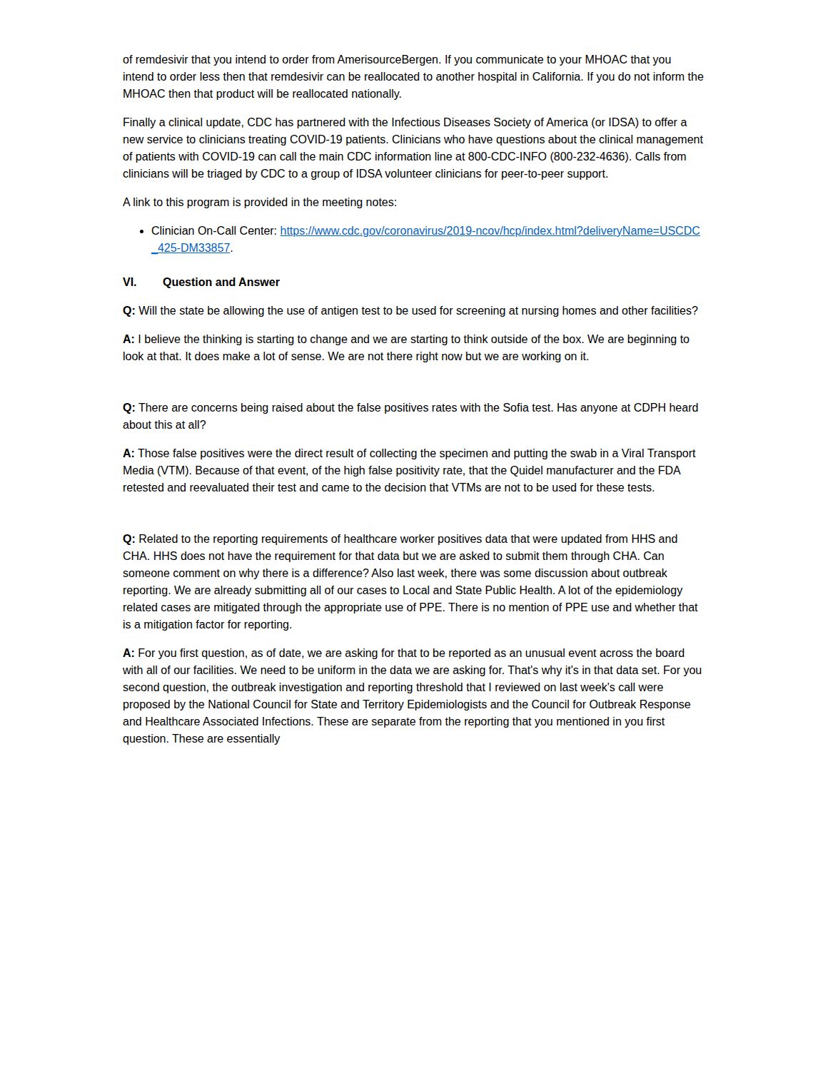of remdesivir that you intend to order from AmerisourceBergen. If you communicate to your MHOAC that you intend to order less then that remdesivir can be reallocated to another hospital in California. If you do not inform the MHOAC then that product will be reallocated nationally.
Finally a clinical update, CDC has partnered with the Infectious Diseases Society of America (or IDSA) to offer a new service to clinicians treating COVID-19 patients. Clinicians who have questions about the clinical management of patients with COVID-19 can call the main CDC information line at 800-CDC-INFO (800-232-4636). Calls from clinicians will be triaged by CDC to a group of IDSA volunteer clinicians for peer-to-peer support.
A link to this program is provided in the meeting notes:
Clinician On-Call Center: https://www.cdc.gov/coronavirus/2019-ncov/hcp/index.html?deliveryName=USCDC_425-DM33857.
VI. Question and Answer
Q: Will the state be allowing the use of antigen test to be used for screening at nursing homes and other facilities?
A: I believe the thinking is starting to change and we are starting to think outside of the box. We are beginning to look at that. It does make a lot of sense. We are not there right now but we are working on it.
Q: There are concerns being raised about the false positives rates with the Sofia test. Has anyone at CDPH heard about this at all?
A: Those false positives were the direct result of collecting the specimen and putting the swab in a Viral Transport Media (VTM). Because of that event, of the high false positivity rate, that the Quidel manufacturer and the FDA retested and reevaluated their test and came to the decision that VTMs are not to be used for these tests.
Q: Related to the reporting requirements of healthcare worker positives data that were updated from HHS and CHA. HHS does not have the requirement for that data but we are asked to submit them through CHA. Can someone comment on why there is a difference? Also last week, there was some discussion about outbreak reporting. We are already submitting all of our cases to Local and State Public Health. A lot of the epidemiology related cases are mitigated through the appropriate use of PPE. There is no mention of PPE use and whether that is a mitigation factor for reporting.
A: For you first question, as of date, we are asking for that to be reported as an unusual event across the board with all of our facilities. We need to be uniform in the data we are asking for. That's why it's in that data set. For you second question, the outbreak investigation and reporting threshold that I reviewed on last week's call were proposed by the National Council for State and Territory Epidemiologists and the Council for Outbreak Response and Healthcare Associated Infections. These are separate from the reporting that you mentioned in you first question. These are essentially